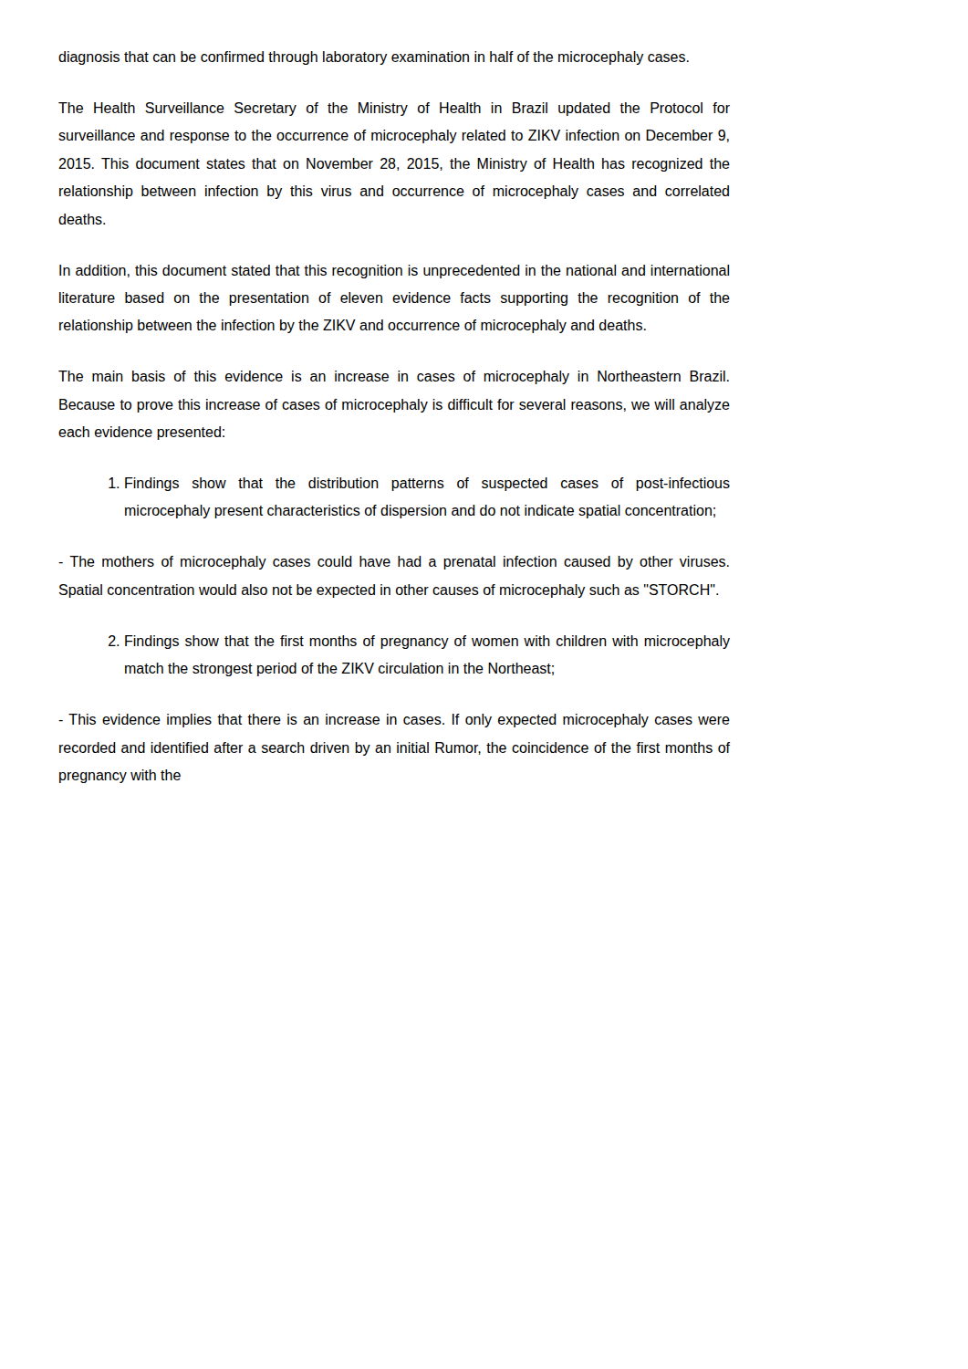diagnosis that can be confirmed through laboratory examination in half of the microcephaly cases.
The Health Surveillance Secretary of the Ministry of Health in Brazil updated the Protocol for surveillance and response to the occurrence of microcephaly related to ZIKV infection on December 9, 2015. This document states that on November 28, 2015, the Ministry of Health has recognized the relationship between infection by this virus and occurrence of microcephaly cases and correlated deaths.
In addition, this document stated that this recognition is unprecedented in the national and international literature based on the presentation of eleven evidence facts supporting the recognition of the relationship between the infection by the ZIKV and occurrence of microcephaly and deaths.
The main basis of this evidence is an increase in cases of microcephaly in Northeastern Brazil. Because to prove this increase of cases of microcephaly is difficult for several reasons, we will analyze each evidence presented:
Findings show that the distribution patterns of suspected cases of post-infectious microcephaly present characteristics of dispersion and do not indicate spatial concentration;
- The mothers of microcephaly cases could have had a prenatal infection caused by other viruses. Spatial concentration would also not be expected in other causes of microcephaly such as "STORCH".
Findings show that the first months of pregnancy of women with children with microcephaly match the strongest period of the ZIKV circulation in the Northeast;
- This evidence implies that there is an increase in cases. If only expected microcephaly cases were recorded and identified after a search driven by an initial Rumor, the coincidence of the first months of pregnancy with the